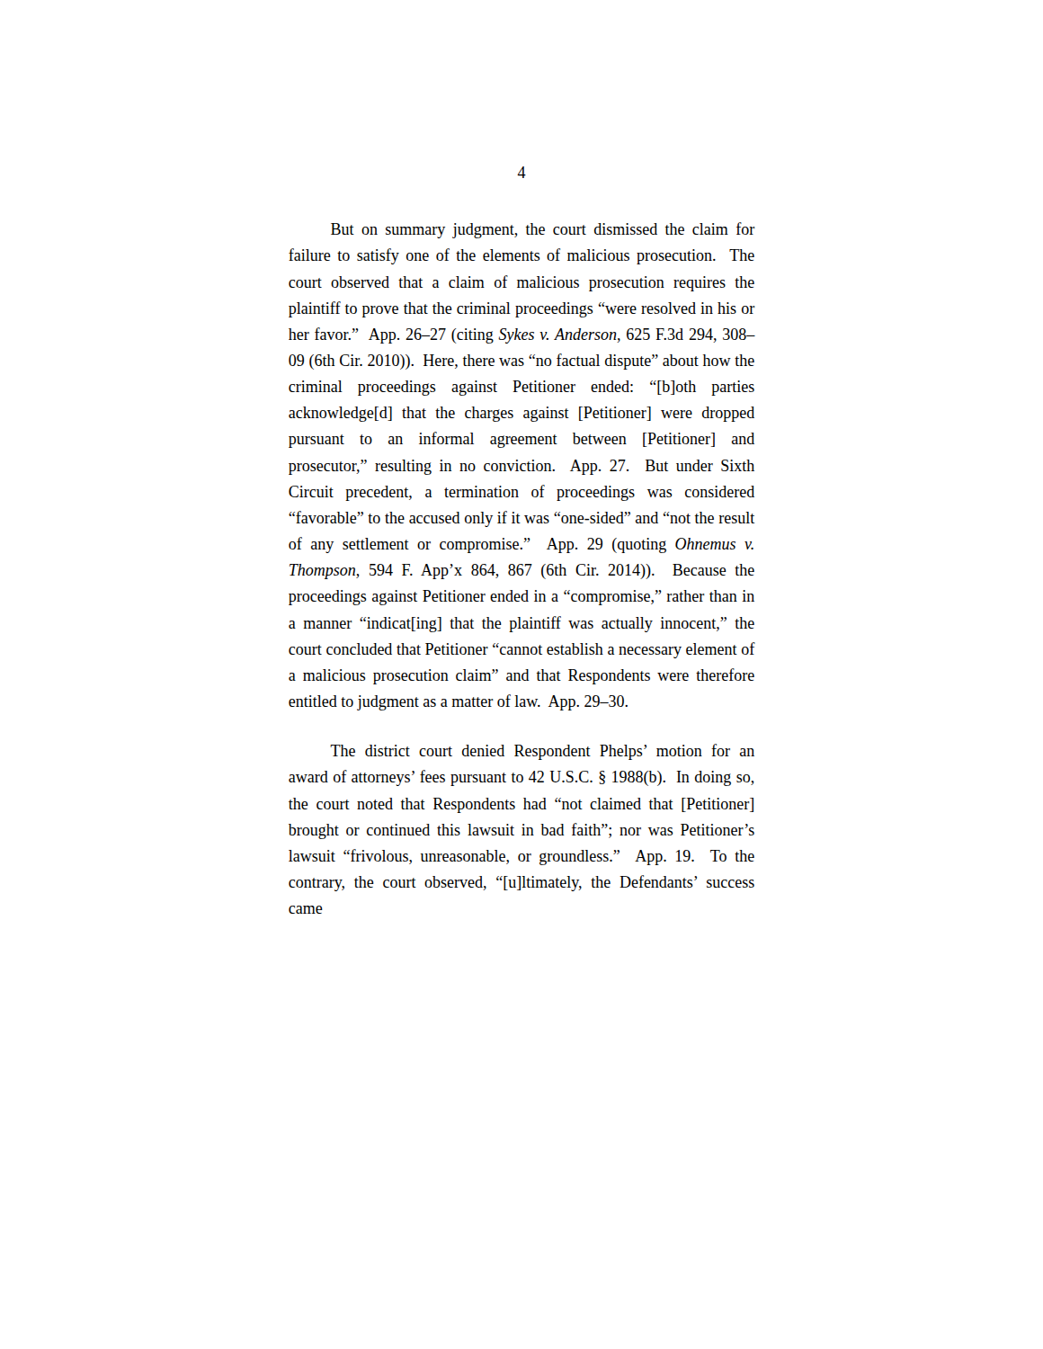4
But on summary judgment, the court dismissed the claim for failure to satisfy one of the elements of malicious prosecution. The court observed that a claim of malicious prosecution requires the plaintiff to prove that the criminal proceedings “were resolved in his or her favor.” App. 26–27 (citing Sykes v. Anderson, 625 F.3d 294, 308–09 (6th Cir. 2010)). Here, there was “no factual dispute” about how the criminal proceedings against Petitioner ended: “[b]oth parties acknowledge[d] that the charges against [Petitioner] were dropped pursuant to an informal agreement between [Petitioner] and prosecutor,” resulting in no conviction. App. 27. But under Sixth Circuit precedent, a termination of proceedings was considered “favorable” to the accused only if it was “one-sided” and “not the result of any settlement or compromise.” App. 29 (quoting Ohnemus v. Thompson, 594 F. App’x 864, 867 (6th Cir. 2014)). Because the proceedings against Petitioner ended in a “compromise,” rather than in a manner “indicat[ing] that the plaintiff was actually innocent,” the court concluded that Petitioner “cannot establish a necessary element of a malicious prosecution claim” and that Respondents were therefore entitled to judgment as a matter of law. App. 29–30.
The district court denied Respondent Phelps’ motion for an award of attorneys’ fees pursuant to 42 U.S.C. § 1988(b). In doing so, the court noted that Respondents had “not claimed that [Petitioner] brought or continued this lawsuit in bad faith”; nor was Petitioner’s lawsuit “frivolous, unreasonable, or groundless.” App. 19. To the contrary, the court observed, “[u]ltimately, the Defendants’ success came